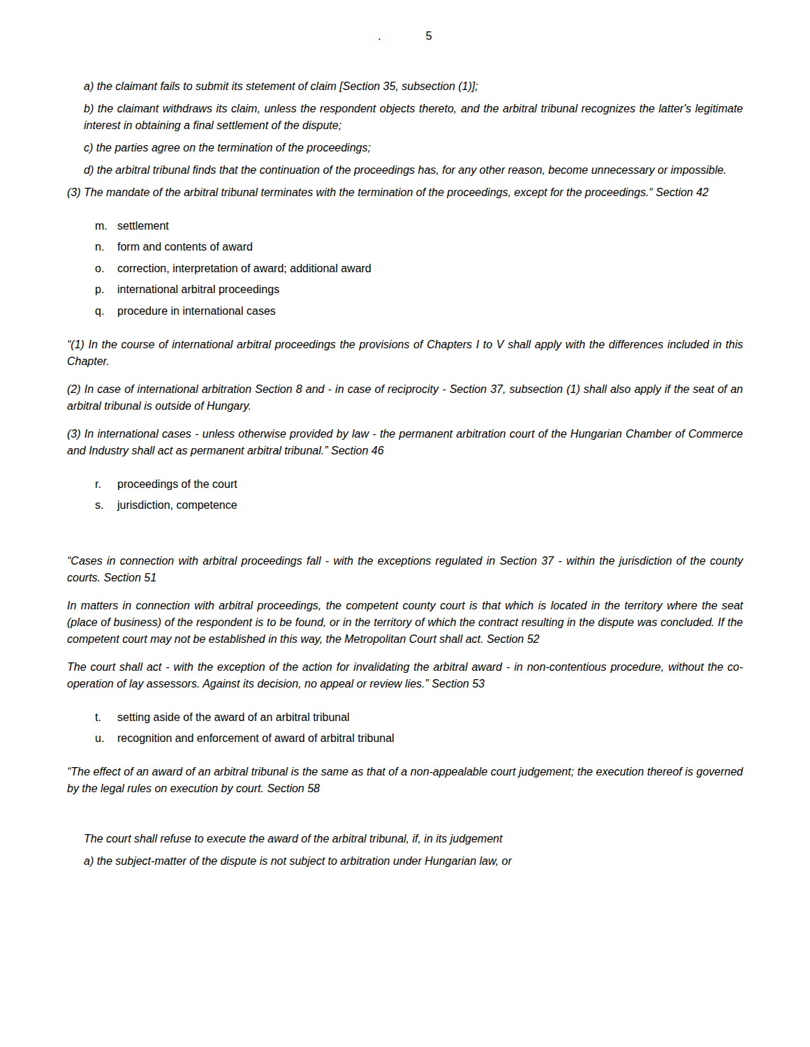. 5
a) the claimant fails to submit its stetement of claim [Section 35, subsection (1)];
b) the claimant withdraws its claim, unless the respondent objects thereto, and the arbitral tribunal recognizes the latter's legitimate interest in obtaining a final settlement of the dispute;
c) the parties agree on the termination of the proceedings;
d) the arbitral tribunal finds that the continuation of the proceedings has, for any other reason, become unnecessary or impossible.
(3) The mandate of the arbitral tribunal terminates with the termination of the proceedings, except for the proceedings.“ Section 42
m. settlement
n. form and contents of award
o. correction, interpretation of award; additional award
p. international arbitral proceedings
q. procedure in international cases
“(1) In the course of international arbitral proceedings the provisions of Chapters I to V shall apply with the differences included in this Chapter.
(2) In case of international arbitration Section 8 and - in case of reciprocity - Section 37, subsection (1) shall also apply if the seat of an arbitral tribunal is outside of Hungary.
(3) In international cases - unless otherwise provided by law - the permanent arbitration court of the Hungarian Chamber of Commerce and Industry shall act as permanent arbitral tribunal.” Section 46
r. proceedings of the court
s. jurisdiction, competence
“Cases in connection with arbitral proceedings fall - with the exceptions regulated in Section 37 - within the jurisdiction of the county courts. Section 51
In matters in connection with arbitral proceedings, the competent county court is that which is located in the territory where the seat (place of business) of the respondent is to be found, or in the territory of which the contract resulting in the dispute was concluded. If the competent court may not be established in this way, the Metropolitan Court shall act. Section 52
The court shall act - with the exception of the action for invalidating the arbitral award - in non-contentious procedure, without the co-operation of lay assessors. Against its decision, no appeal or review lies.” Section 53
t. setting aside of the award of an arbitral tribunal
u. recognition and enforcement of award of arbitral tribunal
“The effect of an award of an arbitral tribunal is the same as that of a non-appealable court judgement; the execution thereof is governed by the legal rules on execution by court. Section 58
The court shall refuse to execute the award of the arbitral tribunal, if, in its judgement
a) the subject-matter of the dispute is not subject to arbitration under Hungarian law, or